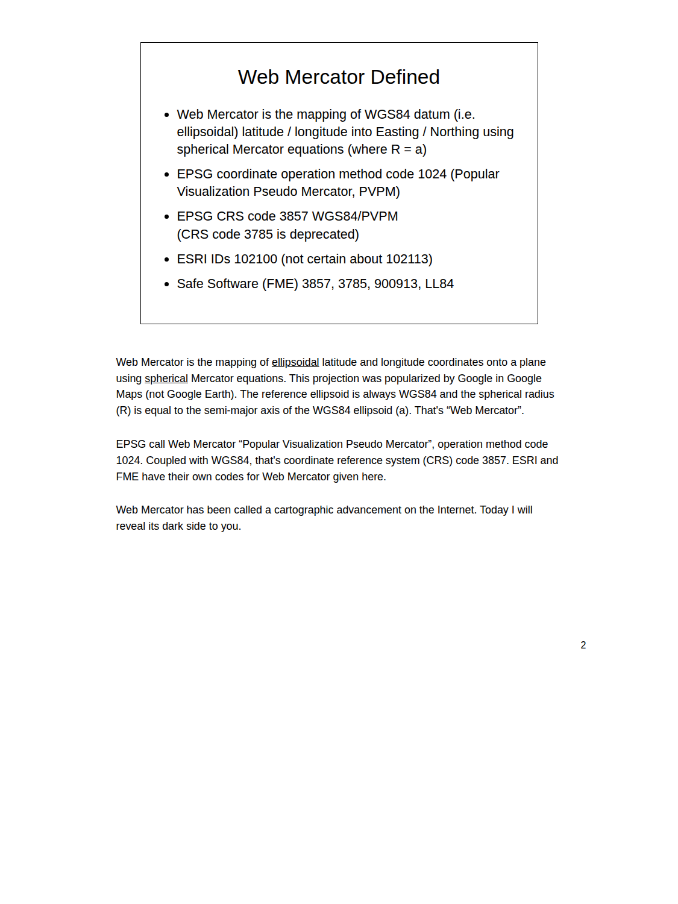Web Mercator Defined
Web Mercator is the mapping of WGS84 datum (i.e. ellipsoidal) latitude / longitude into Easting / Northing using spherical Mercator equations (where R = a)
EPSG coordinate operation method code 1024 (Popular Visualization Pseudo Mercator, PVPM)
EPSG CRS code 3857 WGS84/PVPM
(CRS code 3785 is deprecated)
ESRI IDs 102100 (not certain about 102113)
Safe Software (FME) 3857, 3785, 900913, LL84
Web Mercator is the mapping of ellipsoidal latitude and longitude coordinates onto a plane using spherical Mercator equations. This projection was popularized by Google in Google Maps (not Google Earth). The reference ellipsoid is always WGS84 and the spherical radius (R) is equal to the semi-major axis of the WGS84 ellipsoid (a). That's “Web Mercator”.
EPSG call Web Mercator “Popular Visualization Pseudo Mercator”, operation method code 1024. Coupled with WGS84, that's coordinate reference system (CRS) code 3857. ESRI and FME have their own codes for Web Mercator given here.
Web Mercator has been called a cartographic advancement on the Internet. Today I will reveal its dark side to you.
2